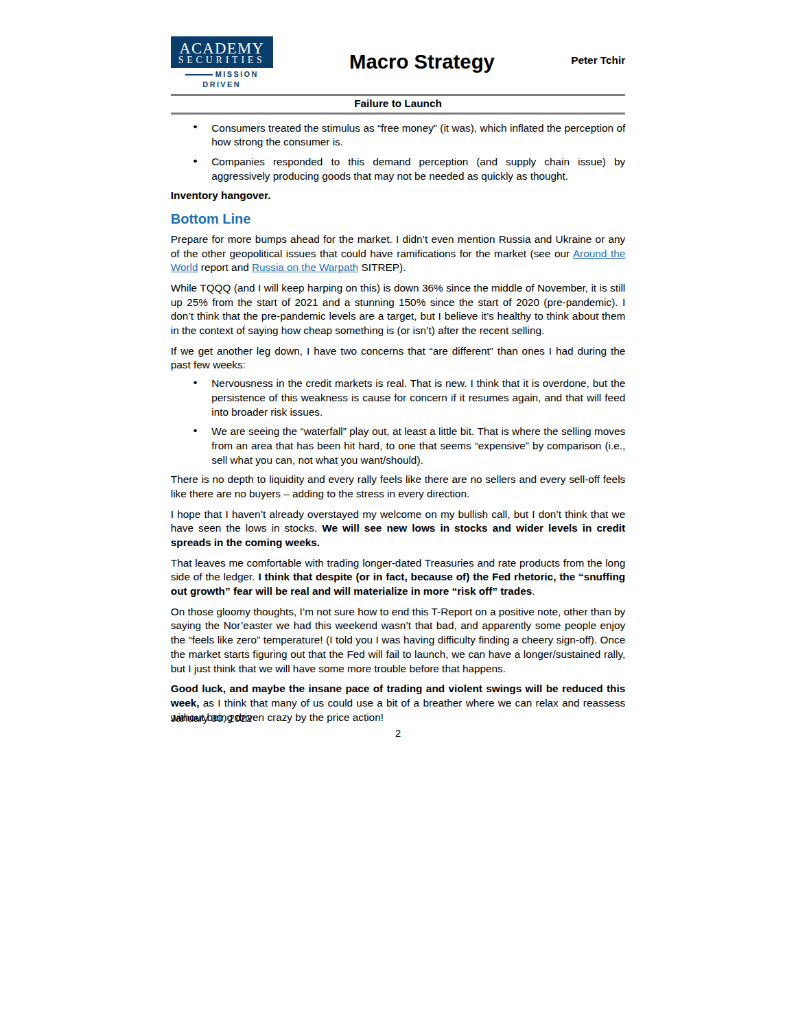ACADEMY
SECURITIES
MISSION DRIVEN
Macro Strategy
Peter Tchir
Failure to Launch
Consumers treated the stimulus as “free money” (it was), which inflated the perception of how strong the consumer is.
Companies responded to this demand perception (and supply chain issue) by aggressively producing goods that may not be needed as quickly as thought.
Inventory hangover.
Bottom Line
Prepare for more bumps ahead for the market. I didn’t even mention Russia and Ukraine or any of the other geopolitical issues that could have ramifications for the market (see our Around the World report and Russia on the Warpath SITREP).
While TQQQ (and I will keep harping on this) is down 36% since the middle of November, it is still up 25% from the start of 2021 and a stunning 150% since the start of 2020 (pre-pandemic). I don’t think that the pre-pandemic levels are a target, but I believe it’s healthy to think about them in the context of saying how cheap something is (or isn’t) after the recent selling.
If we get another leg down, I have two concerns that “are different” than ones I had during the past few weeks:
Nervousness in the credit markets is real. That is new. I think that it is overdone, but the persistence of this weakness is cause for concern if it resumes again, and that will feed into broader risk issues.
We are seeing the “waterfall” play out, at least a little bit. That is where the selling moves from an area that has been hit hard, to one that seems “expensive” by comparison (i.e., sell what you can, not what you want/should).
There is no depth to liquidity and every rally feels like there are no sellers and every sell-off feels like there are no buyers – adding to the stress in every direction.
I hope that I haven’t already overstayed my welcome on my bullish call, but I don’t think that we have seen the lows in stocks. We will see new lows in stocks and wider levels in credit spreads in the coming weeks.
That leaves me comfortable with trading longer-dated Treasuries and rate products from the long side of the ledger. I think that despite (or in fact, because of) the Fed rhetoric, the “snuffing out growth” fear will be real and will materialize in more “risk off” trades.
On those gloomy thoughts, I’m not sure how to end this T-Report on a positive note, other than by saying the Nor’easter we had this weekend wasn’t that bad, and apparently some people enjoy the “feels like zero” temperature! (I told you I was having difficulty finding a cheery sign-off). Once the market starts figuring out that the Fed will fail to launch, we can have a longer/sustained rally, but I just think that we will have some more trouble before that happens.
Good luck, and maybe the insane pace of trading and violent swings will be reduced this week, as I think that many of us could use a bit of a breather where we can relax and reassess without being driven crazy by the price action!
January 30, 2022
2